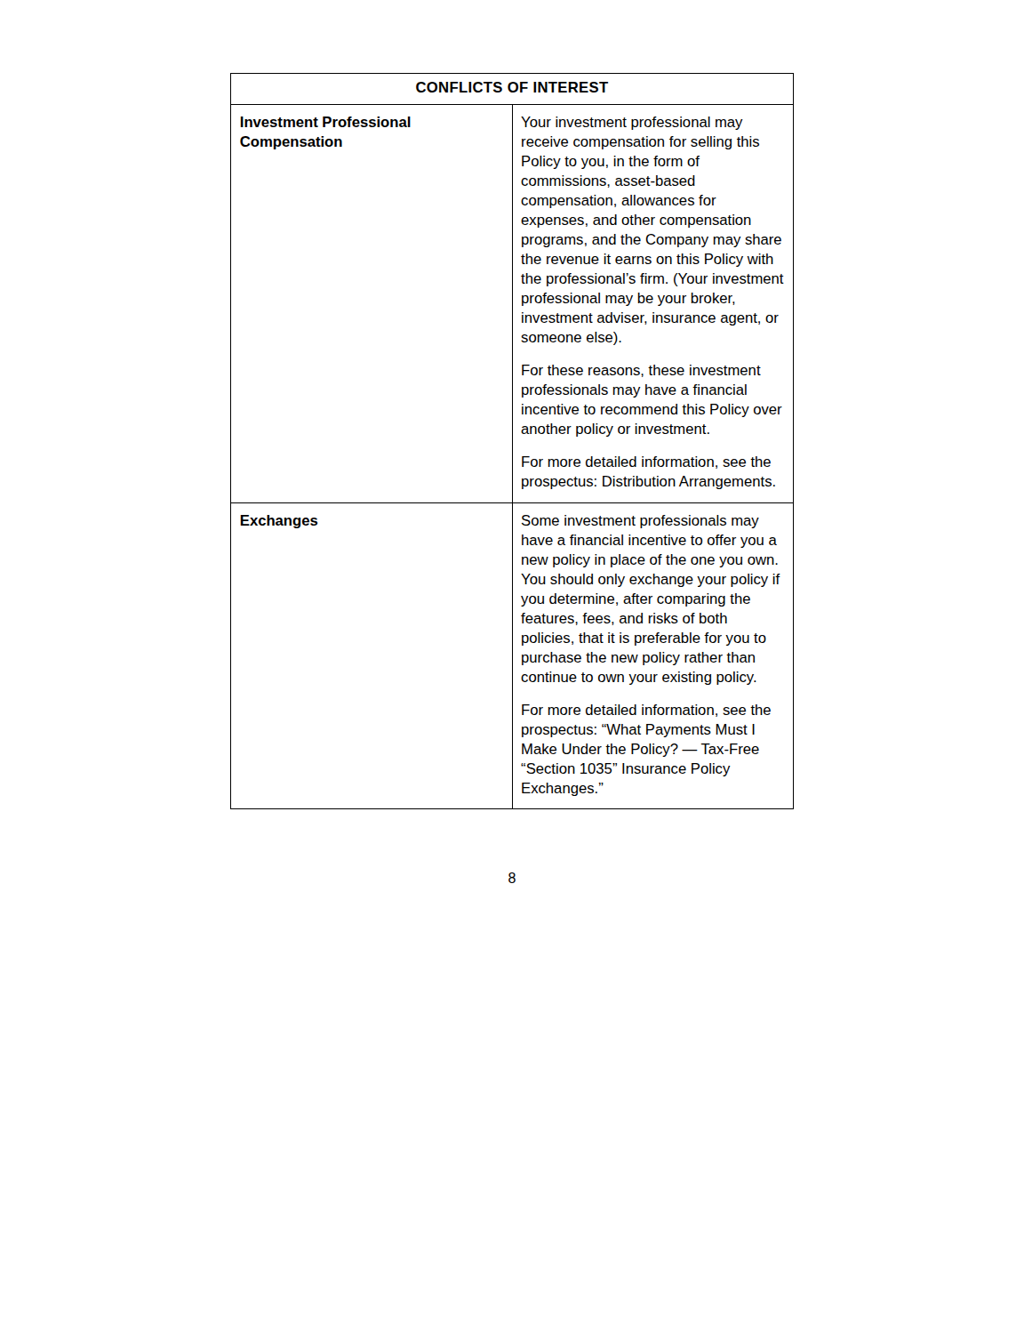| CONFLICTS OF INTEREST |
| --- |
| Investment Professional Compensation | Your investment professional may receive compensation for selling this Policy to you, in the form of commissions, asset-based compensation, allowances for expenses, and other compensation programs, and the Company may share the revenue it earns on this Policy with the professional’s firm. (Your investment professional may be your broker, investment adviser, insurance agent, or someone else). For these reasons, these investment professionals may have a financial incentive to recommend this Policy over another policy or investment. For more detailed information, see the prospectus: Distribution Arrangements. |
| Exchanges | Some investment professionals may have a financial incentive to offer you a new policy in place of the one you own. You should only exchange your policy if you determine, after comparing the features, fees, and risks of both policies, that it is preferable for you to purchase the new policy rather than continue to own your existing policy. For more detailed information, see the prospectus: “What Payments Must I Make Under the Policy? — Tax-Free “Section 1035” Insurance Policy Exchanges.” |
8